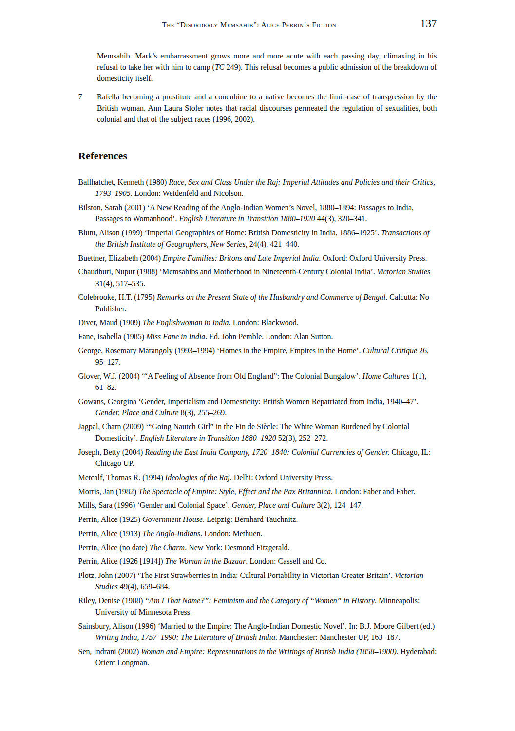The “Disorderly Memsahib”: Alice Perrin’s Fiction 137
Memsahib. Mark’s embarrassment grows more and more acute with each passing day, climaxing in his refusal to take her with him to camp (TC 249). This refusal becomes a public admission of the breakdown of domesticity itself.
7 Rafella becoming a prostitute and a concubine to a native becomes the limit-case of transgression by the British woman. Ann Laura Stoler notes that racial discourses permeated the regulation of sexualities, both colonial and that of the subject races (1996, 2002).
References
Ballhatchet, Kenneth (1980) Race, Sex and Class Under the Raj: Imperial Attitudes and Policies and their Critics, 1793–1905. London: Weidenfeld and Nicolson.
Bilston, Sarah (2001) ‘A New Reading of the Anglo-Indian Women’s Novel, 1880–1894: Passages to India, Passages to Womanhood’. English Literature in Transition 1880–1920 44(3), 320–341.
Blunt, Alison (1999) ‘Imperial Geographies of Home: British Domesticity in India, 1886–1925’. Transactions of the British Institute of Geographers, New Series, 24(4), 421–440.
Buettner, Elizabeth (2004) Empire Families: Britons and Late Imperial India. Oxford: Oxford University Press.
Chaudhuri, Nupur (1988) ‘Memsahibs and Motherhood in Nineteenth-Century Colonial India’. Victorian Studies 31(4), 517–535.
Colebrooke, H.T. (1795) Remarks on the Present State of the Husbandry and Commerce of Bengal. Calcutta: No Publisher.
Diver, Maud (1909) The Englishwoman in India. London: Blackwood.
Fane, Isabella (1985) Miss Fane in India. Ed. John Pemble. London: Alan Sutton.
George, Rosemary Marangoly (1993–1994) ‘Homes in the Empire, Empires in the Home’. Cultural Critique 26, 95–127.
Glover, W.J. (2004) ‘“A Feeling of Absence from Old England”: The Colonial Bungalow’. Home Cultures 1(1), 61–82.
Gowans, Georgina ‘Gender, Imperialism and Domesticity: British Women Repatriated from India, 1940–47’. Gender, Place and Culture 8(3), 255–269.
Jagpal, Charn (2009) ‘“Going Nautch Girl” in the Fin de Siècle: The White Woman Burdened by Colonial Domesticity’. English Literature in Transition 1880–1920 52(3), 252–272.
Joseph, Betty (2004) Reading the East India Company, 1720–1840: Colonial Currencies of Gender. Chicago, IL: Chicago UP.
Metcalf, Thomas R. (1994) Ideologies of the Raj. Delhi: Oxford University Press.
Morris, Jan (1982) The Spectacle of Empire: Style, Effect and the Pax Britannica. London: Faber and Faber.
Mills, Sara (1996) ‘Gender and Colonial Space’. Gender, Place and Culture 3(2), 124–147.
Perrin, Alice (1925) Government House. Leipzig: Bernhard Tauchnitz.
Perrin, Alice (1913) The Anglo-Indians. London: Methuen.
Perrin, Alice (no date) The Charm. New York: Desmond Fitzgerald.
Perrin, Alice (1926 [1914]) The Woman in the Bazaar. London: Cassell and Co.
Plotz, John (2007) ‘The First Strawberries in India: Cultural Portability in Victorian Greater Britain’. Victorian Studies 49(4), 659–684.
Riley, Denise (1988) “Am I That Name?”: Feminism and the Category of “Women” in History. Minneapolis: University of Minnesota Press.
Sainsbury, Alison (1996) ‘Married to the Empire: The Anglo-Indian Domestic Novel’. In: B.J. Moore Gilbert (ed.) Writing India, 1757–1990: The Literature of British India. Manchester: Manchester UP, 163–187.
Sen, Indrani (2002) Woman and Empire: Representations in the Writings of British India (1858–1900). Hyderabad: Orient Longman.